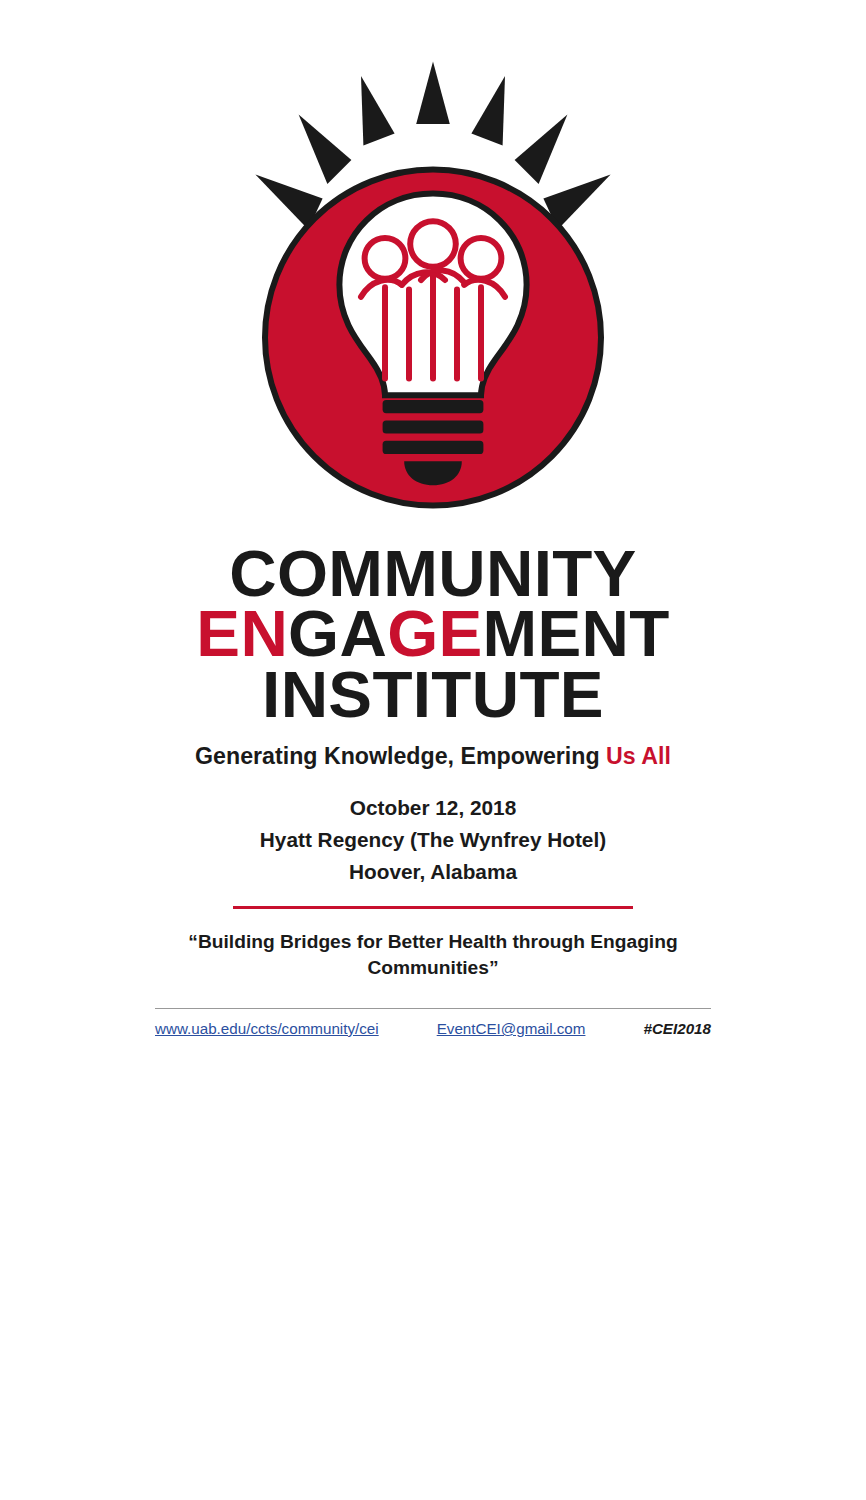Community Engagement Institute logo A red circle containing a white lightbulb. Inside the bulb, three red stick figures stand with arms around each other. Six black rays radiate from the top of the circle.
Community Engagement Institute
Generating Knowledge, Empowering Us All
October 12, 2018 Hyatt Regency (The Wynfrey Hotel) Hoover, Alabama
“Building Bridges for Better Health through Engaging Communities”
www.uab.edu/ccts/community/cei EventCEI@gmail.com #CEI2018